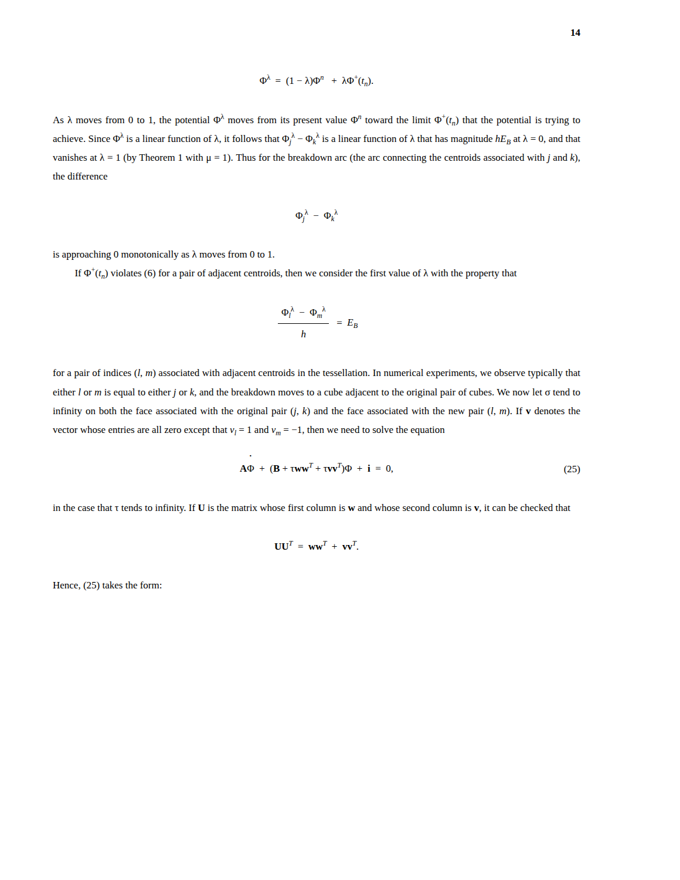14
Φλ = (1 − λ)Φn + λΦ+(tn).
As λ moves from 0 to 1, the potential Φλ moves from its present value Φn toward the limit Φ+(tn) that the potential is trying to achieve. Since Φλ is a linear function of λ, it follows that Φjλ − Φkλ is a linear function of λ that has magnitude hEB at λ = 0, and that vanishes at λ = 1 (by Theorem 1 with μ = 1). Thus for the breakdown arc (the arc connecting the centroids associated with j and k), the difference
Φjλ − Φkλ
is approaching 0 monotonically as λ moves from 0 to 1.
If Φ+(tn) violates (6) for a pair of adjacent centroids, then we consider the first value of λ with the property that
Φlλ − Φmλ h = EB
for a pair of indices (l, m) associated with adjacent centroids in the tessellation. In numerical experiments, we observe typically that either l or m is equal to either j or k, and the breakdown moves to a cube adjacent to the original pair of cubes. We now let σ tend to infinity on both the face associated with the original pair (j, k) and the face associated with the new pair (l, m). If v denotes the vector whose entries are all zero except that vl = 1 and vm = −1, then we need to solve the equation
AΦ + (B + τwwT + τvvT)Φ + i = 0, (25)
in the case that τ tends to infinity. If U is the matrix whose first column is w and whose second column is v, it can be checked that
UUT = wwT + vvT.
Hence, (25) takes the form: